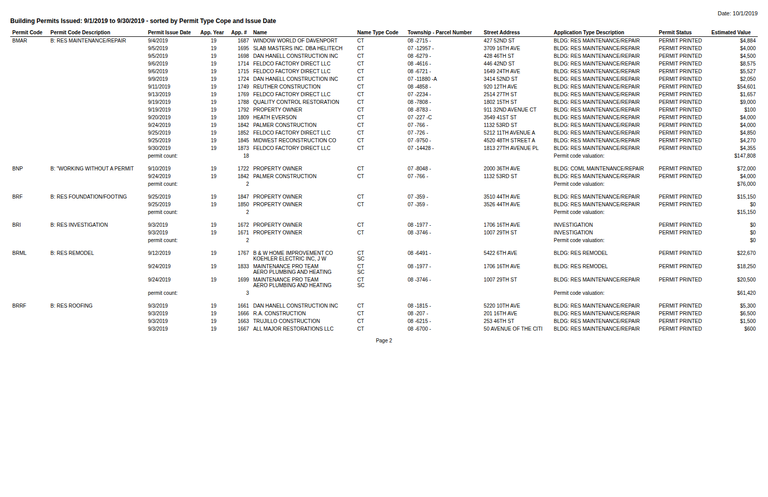Date: 10/1/2019
Building Permits Issued: 9/1/2019 to 9/30/2019 - sorted by Permit Type Cope and Issue Date
| Permit Code | Permit Code Description | Permit Issue Date | App. Year | App. # | Name | Name Type Code | Township - Parcel Number | Street Address | Application Type Description | Permit Status | Estimated Value |
| --- | --- | --- | --- | --- | --- | --- | --- | --- | --- | --- | --- |
| BMAR | B: RES MAINTENANCE/REPAIR | 9/4/2019 | 19 | 1687 | WINDOW WORLD OF DAVENPORT | CT | 08 -2715 - | 427 52ND ST | BLDG: RES MAINTENANCE/REPAIR | PERMIT PRINTED | $4,884 |
| | | 9/5/2019 | 19 | 1695 | SLAB MASTERS INC. DBA HELITECH | CT | 07 -12957 - | 3709 16TH AVE | BLDG: RES MAINTENANCE/REPAIR | PERMIT PRINTED | $4,000 |
| | | 9/5/2019 | 19 | 1698 | DAN HANELL CONSTRUCTION INC | CT | 08 -6279 - | 428 46TH ST | BLDG: RES MAINTENANCE/REPAIR | PERMIT PRINTED | $4,500 |
| | | 9/6/2019 | 19 | 1714 | FELDCO FACTORY DIRECT LLC | CT | 08 -4616 - | 446 42ND ST | BLDG: RES MAINTENANCE/REPAIR | PERMIT PRINTED | $8,575 |
| | | 9/6/2019 | 19 | 1715 | FELDCO FACTORY DIRECT LLC | CT | 08 -6721 - | 1649 24TH AVE | BLDG: RES MAINTENANCE/REPAIR | PERMIT PRINTED | $5,527 |
| | | 9/9/2019 | 19 | 1724 | DAN HANELL CONSTRUCTION INC | CT | 07 -11880 -A | 3414 52ND ST | BLDG: RES MAINTENANCE/REPAIR | PERMIT PRINTED | $2,050 |
| | | 9/11/2019 | 19 | 1749 | REUTHER CONSTRUCTION | CT | 08 -4858 - | 920 12TH AVE | BLDG: RES MAINTENANCE/REPAIR | PERMIT PRINTED | $54,601 |
| | | 9/13/2019 | 19 | 1769 | FELDCO FACTORY DIRECT LLC | CT | 07 -2234 - | 2514 27TH ST | BLDG: RES MAINTENANCE/REPAIR | PERMIT PRINTED | $1,657 |
| | | 9/19/2019 | 19 | 1788 | QUALITY CONTROL RESTORATION | CT | 08 -7808 - | 1802 15TH ST | BLDG: RES MAINTENANCE/REPAIR | PERMIT PRINTED | $9,000 |
| | | 9/19/2019 | 19 | 1792 | PROPERTY OWNER | CT | 08 -8783 - | 911 32ND AVENUE CT | BLDG: RES MAINTENANCE/REPAIR | PERMIT PRINTED | $100 |
| | | 9/20/2019 | 19 | 1809 | HEATH EVERSON | CT | 07 -227 -C | 3549 41ST ST | BLDG: RES MAINTENANCE/REPAIR | PERMIT PRINTED | $4,000 |
| | | 9/24/2019 | 19 | 1842 | PALMER CONSTRUCTION | CT | 07 -766 - | 1132 53RD ST | BLDG: RES MAINTENANCE/REPAIR | PERMIT PRINTED | $4,000 |
| | | 9/25/2019 | 19 | 1852 | FELDCO FACTORY DIRECT LLC | CT | 07 -726 - | 5212 11TH AVENUE A | BLDG: RES MAINTENANCE/REPAIR | PERMIT PRINTED | $4,850 |
| | | 9/25/2019 | 19 | 1845 | MIDWEST RECONSTRUCTION CO | CT | 07 -9750 - | 4520 48TH STREET A | BLDG: RES MAINTENANCE/REPAIR | PERMIT PRINTED | $4,270 |
| | | 9/30/2019 | 19 | 1873 | FELDCO FACTORY DIRECT LLC | CT | 07 -14428 - | 1813 27TH AVENUE PL | BLDG: RES MAINTENANCE/REPAIR | PERMIT PRINTED | $4,355 |
| | | permit count: | 18 | | | | | Permit code valuation: | $147,808 |
| BNP | B: "WORKING WITHOUT A PERMIT | 9/10/2019 | 19 | 1722 | PROPERTY OWNER | CT | 07 -8048 - | 2000 36TH AVE | BLDG: COML MAINTENANCE/REPAIR | PERMIT PRINTED | $72,000 |
| | | 9/24/2019 | 19 | 1842 | PALMER CONSTRUCTION | CT | 07 -766 - | 1132 53RD ST | BLDG: RES MAINTENANCE/REPAIR | PERMIT PRINTED | $4,000 |
| | | permit count: | 2 | | | | | Permit code valuation: | $76,000 |
| BRF | B: RES FOUNDATION/FOOTING | 9/25/2019 | 19 | 1847 | PROPERTY OWNER | CT | 07 -359 - | 3510 44TH AVE | BLDG: RES MAINTENANCE/REPAIR | PERMIT PRINTED | $15,150 |
| | | 9/25/2019 | 19 | 1850 | PROPERTY OWNER | CT | 07 -359 - | 3526 44TH AVE | BLDG: RES MAINTENANCE/REPAIR | PERMIT PRINTED | $0 |
| | | permit count: | 2 | | | | | Permit code valuation: | $15,150 |
| BRI | B: RES INVESTIGATION | 9/3/2019 | 19 | 1672 | PROPERTY OWNER | CT | 08 -1977 - | 1706 16TH AVE | INVESTIGATION | PERMIT PRINTED | $0 |
| | | 9/3/2019 | 19 | 1671 | PROPERTY OWNER | CT | 08 -3746 - | 1007 29TH ST | INVESTIGATION | PERMIT PRINTED | $0 |
| | | permit count: | 2 | | | | | Permit code valuation: | $0 |
| BRML | B: RES REMODEL | 9/12/2019 | 19 | 1767 | B & W HOME IMPROVEMENT CO KOEHLER ELECTRIC INC, J W | CT SC | 08 -6491 - | 5422 6TH AVE | BLDG: RES REMODEL | PERMIT PRINTED | $22,670 |
| | | 9/24/2019 | 19 | 1833 | MAINTENANCE PRO TEAM AERO PLUMBING AND HEATING | CT SC | 08 -1977 - | 1706 16TH AVE | BLDG: RES REMODEL | PERMIT PRINTED | $18,250 |
| | | 9/24/2019 | 19 | 1699 | MAINTENANCE PRO TEAM AERO PLUMBING AND HEATING | CT SC | 08 -3746 - | 1007 29TH ST | BLDG: RES MAINTENANCE/REPAIR | PERMIT PRINTED | $20,500 |
| | | permit count: | 3 | | | | | Permit code valuation: | $61,420 |
| BRRF | B: RES ROOFING | 9/3/2019 | 19 | 1661 | DAN HANELL CONSTRUCTION INC | CT | 08 -1815 - | 5220 10TH AVE | BLDG: RES MAINTENANCE/REPAIR | PERMIT PRINTED | $5,300 |
| | | 9/3/2019 | 19 | 1666 | R.A. CONSTRUCTION | CT | 08 -207 - | 201 16TH AVE | BLDG: RES MAINTENANCE/REPAIR | PERMIT PRINTED | $6,500 |
| | | 9/3/2019 | 19 | 1663 | TRUJILLO CONSTRUCTION | CT | 08 -6215 - | 253 46TH ST | BLDG: RES MAINTENANCE/REPAIR | PERMIT PRINTED | $1,500 |
| | | 9/3/2019 | 19 | 1667 | ALL MAJOR RESTORATIONS LLC | CT | 08 -6700 - | 50 AVENUE OF THE CITI | BLDG: RES MAINTENANCE/REPAIR | PERMIT PRINTED | $600 |
Page 2